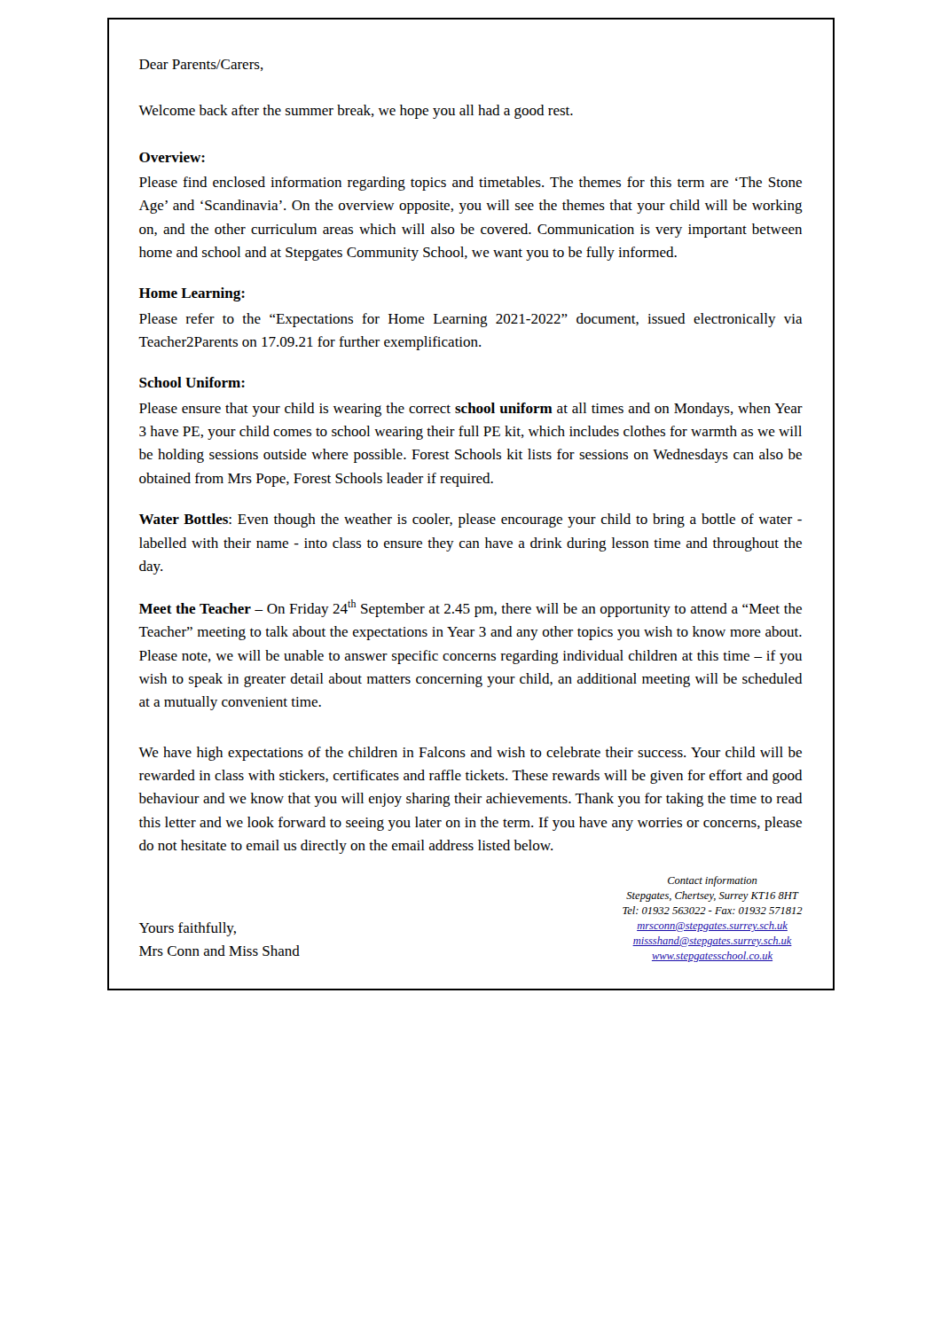Dear Parents/Carers,
Welcome back after the summer break, we hope you all had a good rest.
Overview:
Please find enclosed information regarding topics and timetables. The themes for this term are ‘The Stone Age’ and ‘Scandinavia’. On the overview opposite, you will see the themes that your child will be working on, and the other curriculum areas which will also be covered. Communication is very important between home and school and at Stepgates Community School, we want you to be fully informed.
Home Learning:
Please refer to the “Expectations for Home Learning 2021-2022” document, issued electronically via Teacher2Parents on 17.09.21 for further exemplification.
School Uniform:
Please ensure that your child is wearing the correct school uniform at all times and on Mondays, when Year 3 have PE, your child comes to school wearing their full PE kit, which includes clothes for warmth as we will be holding sessions outside where possible. Forest Schools kit lists for sessions on Wednesdays can also be obtained from Mrs Pope, Forest Schools leader if required.
Water Bottles: Even though the weather is cooler, please encourage your child to bring a bottle of water - labelled with their name - into class to ensure they can have a drink during lesson time and throughout the day.
Meet the Teacher – On Friday 24th September at 2.45 pm, there will be an opportunity to attend a “Meet the Teacher” meeting to talk about the expectations in Year 3 and any other topics you wish to know more about. Please note, we will be unable to answer specific concerns regarding individual children at this time – if you wish to speak in greater detail about matters concerning your child, an additional meeting will be scheduled at a mutually convenient time.
We have high expectations of the children in Falcons and wish to celebrate their success. Your child will be rewarded in class with stickers, certificates and raffle tickets. These rewards will be given for effort and good behaviour and we know that you will enjoy sharing their achievements. Thank you for taking the time to read this letter and we look forward to seeing you later on in the term. If you have any worries or concerns, please do not hesitate to email us directly on the email address listed below.
Yours faithfully,
Mrs Conn and Miss Shand
Contact information
Stepgates, Chertsey, Surrey KT16 8HT
Tel: 01932 563022 - Fax: 01932 571812
mrsconn@stepgates.surrey.sch.uk
missshand@stepgates.surrey.sch.uk
www.stepgatesschool.co.uk